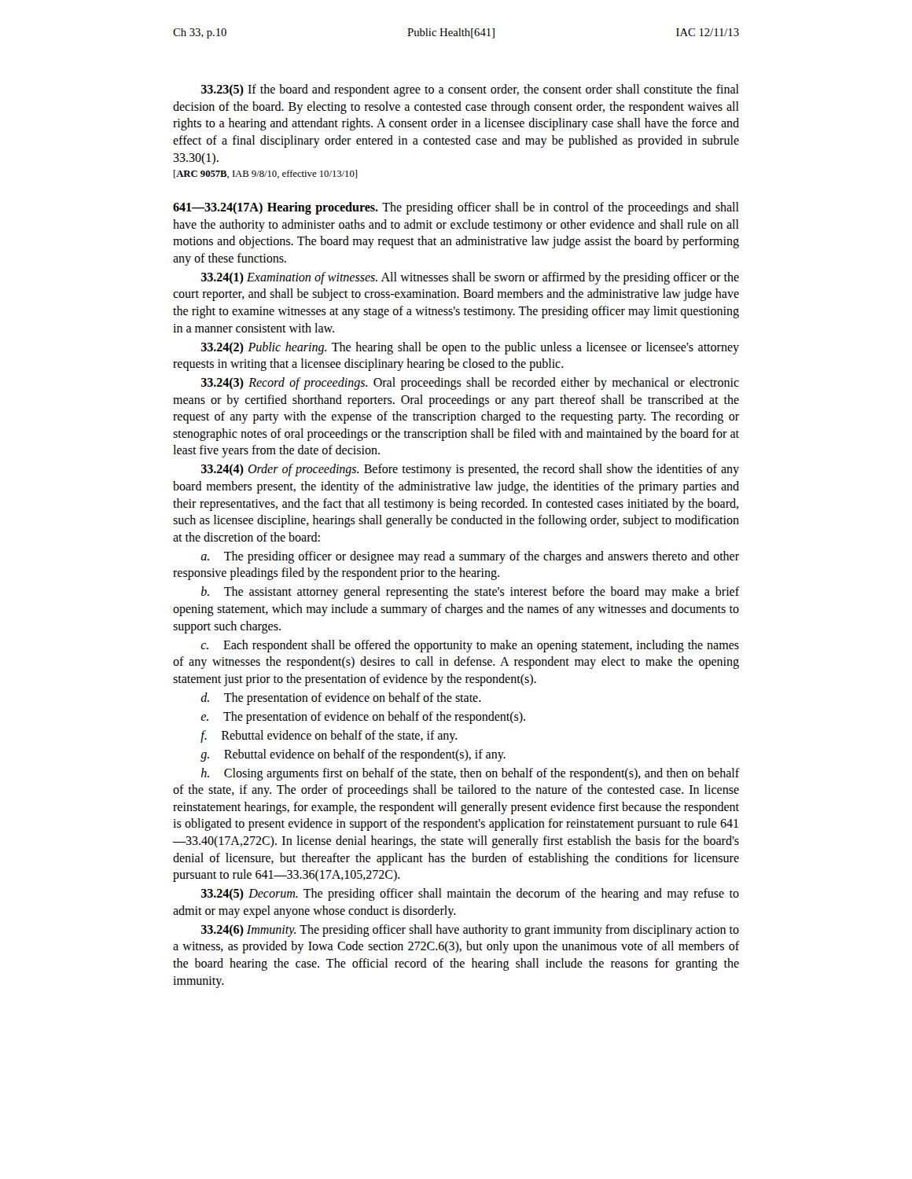Ch 33, p.10
Public Health[641]
IAC 12/11/13
33.23(5) If the board and respondent agree to a consent order, the consent order shall constitute the final decision of the board. By electing to resolve a contested case through consent order, the respondent waives all rights to a hearing and attendant rights. A consent order in a licensee disciplinary case shall have the force and effect of a final disciplinary order entered in a contested case and may be published as provided in subrule 33.30(1).
[ARC 9057B, IAB 9/8/10, effective 10/13/10]
641—33.24(17A) Hearing procedures. The presiding officer shall be in control of the proceedings and shall have the authority to administer oaths and to admit or exclude testimony or other evidence and shall rule on all motions and objections. The board may request that an administrative law judge assist the board by performing any of these functions.
33.24(1) Examination of witnesses. All witnesses shall be sworn or affirmed by the presiding officer or the court reporter, and shall be subject to cross-examination. Board members and the administrative law judge have the right to examine witnesses at any stage of a witness's testimony. The presiding officer may limit questioning in a manner consistent with law.
33.24(2) Public hearing. The hearing shall be open to the public unless a licensee or licensee's attorney requests in writing that a licensee disciplinary hearing be closed to the public.
33.24(3) Record of proceedings. Oral proceedings shall be recorded either by mechanical or electronic means or by certified shorthand reporters. Oral proceedings or any part thereof shall be transcribed at the request of any party with the expense of the transcription charged to the requesting party. The recording or stenographic notes of oral proceedings or the transcription shall be filed with and maintained by the board for at least five years from the date of decision.
33.24(4) Order of proceedings. Before testimony is presented, the record shall show the identities of any board members present, the identity of the administrative law judge, the identities of the primary parties and their representatives, and the fact that all testimony is being recorded. In contested cases initiated by the board, such as licensee discipline, hearings shall generally be conducted in the following order, subject to modification at the discretion of the board:
a. The presiding officer or designee may read a summary of the charges and answers thereto and other responsive pleadings filed by the respondent prior to the hearing.
b. The assistant attorney general representing the state's interest before the board may make a brief opening statement, which may include a summary of charges and the names of any witnesses and documents to support such charges.
c. Each respondent shall be offered the opportunity to make an opening statement, including the names of any witnesses the respondent(s) desires to call in defense. A respondent may elect to make the opening statement just prior to the presentation of evidence by the respondent(s).
d. The presentation of evidence on behalf of the state.
e. The presentation of evidence on behalf of the respondent(s).
f. Rebuttal evidence on behalf of the state, if any.
g. Rebuttal evidence on behalf of the respondent(s), if any.
h. Closing arguments first on behalf of the state, then on behalf of the respondent(s), and then on behalf of the state, if any. The order of proceedings shall be tailored to the nature of the contested case. In license reinstatement hearings, for example, the respondent will generally present evidence first because the respondent is obligated to present evidence in support of the respondent's application for reinstatement pursuant to rule 641—33.40(17A,272C). In license denial hearings, the state will generally first establish the basis for the board's denial of licensure, but thereafter the applicant has the burden of establishing the conditions for licensure pursuant to rule 641—33.36(17A,105,272C).
33.24(5) Decorum. The presiding officer shall maintain the decorum of the hearing and may refuse to admit or may expel anyone whose conduct is disorderly.
33.24(6) Immunity. The presiding officer shall have authority to grant immunity from disciplinary action to a witness, as provided by Iowa Code section 272C.6(3), but only upon the unanimous vote of all members of the board hearing the case. The official record of the hearing shall include the reasons for granting the immunity.